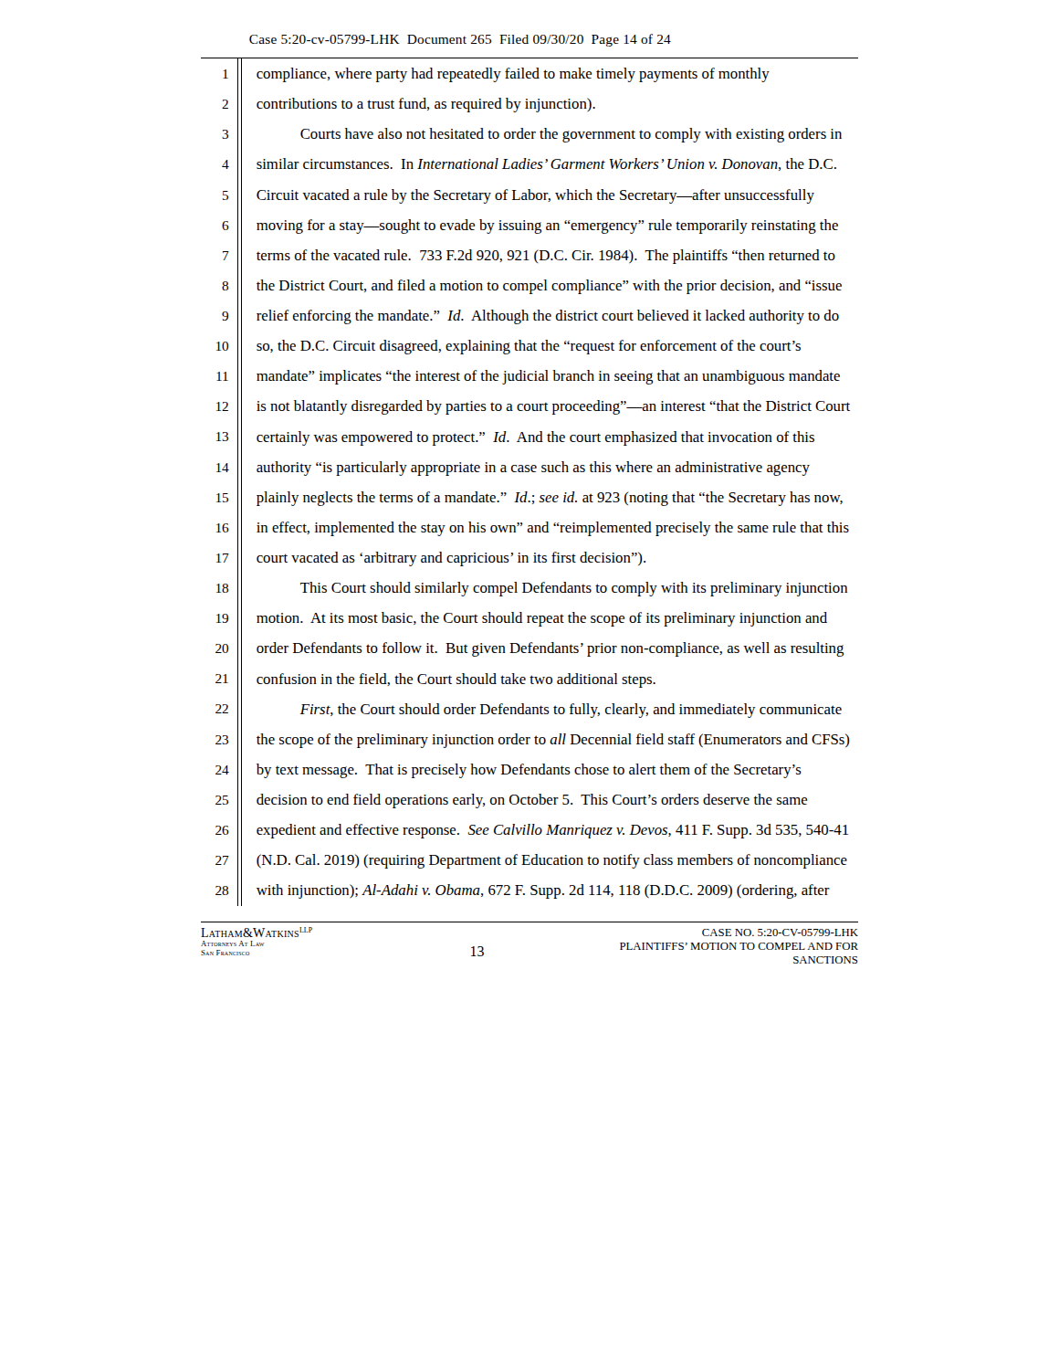Case 5:20-cv-05799-LHK Document 265 Filed 09/30/20 Page 14 of 24
1
2
3
4
5
6
7
8
9
10
11
12
13
14
15
16
17
18
19
20
21
22
23
24
25
26
27
28
compliance, where party had repeatedly failed to make timely payments of monthly contributions to a trust fund, as required by injunction).
Courts have also not hesitated to order the government to comply with existing orders in similar circumstances. In International Ladies’ Garment Workers’ Union v. Donovan, the D.C. Circuit vacated a rule by the Secretary of Labor, which the Secretary—after unsuccessfully moving for a stay—sought to evade by issuing an “emergency” rule temporarily reinstating the terms of the vacated rule. 733 F.2d 920, 921 (D.C. Cir. 1984). The plaintiffs “then returned to the District Court, and filed a motion to compel compliance” with the prior decision, and “issue relief enforcing the mandate.” Id. Although the district court believed it lacked authority to do so, the D.C. Circuit disagreed, explaining that the “request for enforcement of the court’s mandate” implicates “the interest of the judicial branch in seeing that an unambiguous mandate is not blatantly disregarded by parties to a court proceeding”—an interest “that the District Court certainly was empowered to protect.” Id. And the court emphasized that invocation of this authority “is particularly appropriate in a case such as this where an administrative agency plainly neglects the terms of a mandate.” Id.; see id. at 923 (noting that “the Secretary has now, in effect, implemented the stay on his own” and “reimplemented precisely the same rule that this court vacated as ‘arbitrary and capricious’ in its first decision”).
This Court should similarly compel Defendants to comply with its preliminary injunction motion. At its most basic, the Court should repeat the scope of its preliminary injunction and order Defendants to follow it. But given Defendants’ prior non-compliance, as well as resulting confusion in the field, the Court should take two additional steps.
First, the Court should order Defendants to fully, clearly, and immediately communicate the scope of the preliminary injunction order to all Decennial field staff (Enumerators and CFSs) by text message. That is precisely how Defendants chose to alert them of the Secretary’s decision to end field operations early, on October 5. This Court’s orders deserve the same expedient and effective response. See Calvillo Manriquez v. Devos, 411 F. Supp. 3d 535, 540-41 (N.D. Cal. 2019) (requiring Department of Education to notify class members of noncompliance with injunction); Al-Adahi v. Obama, 672 F. Supp. 2d 114, 118 (D.D.C. 2009) (ordering, after
Latham&Watkins LLP Attorneys At Law San Francisco
13
CASE NO. 5:20-CV-05799-LHK
PLAINTIFFS’ MOTION TO COMPEL AND FOR
SANCTIONS